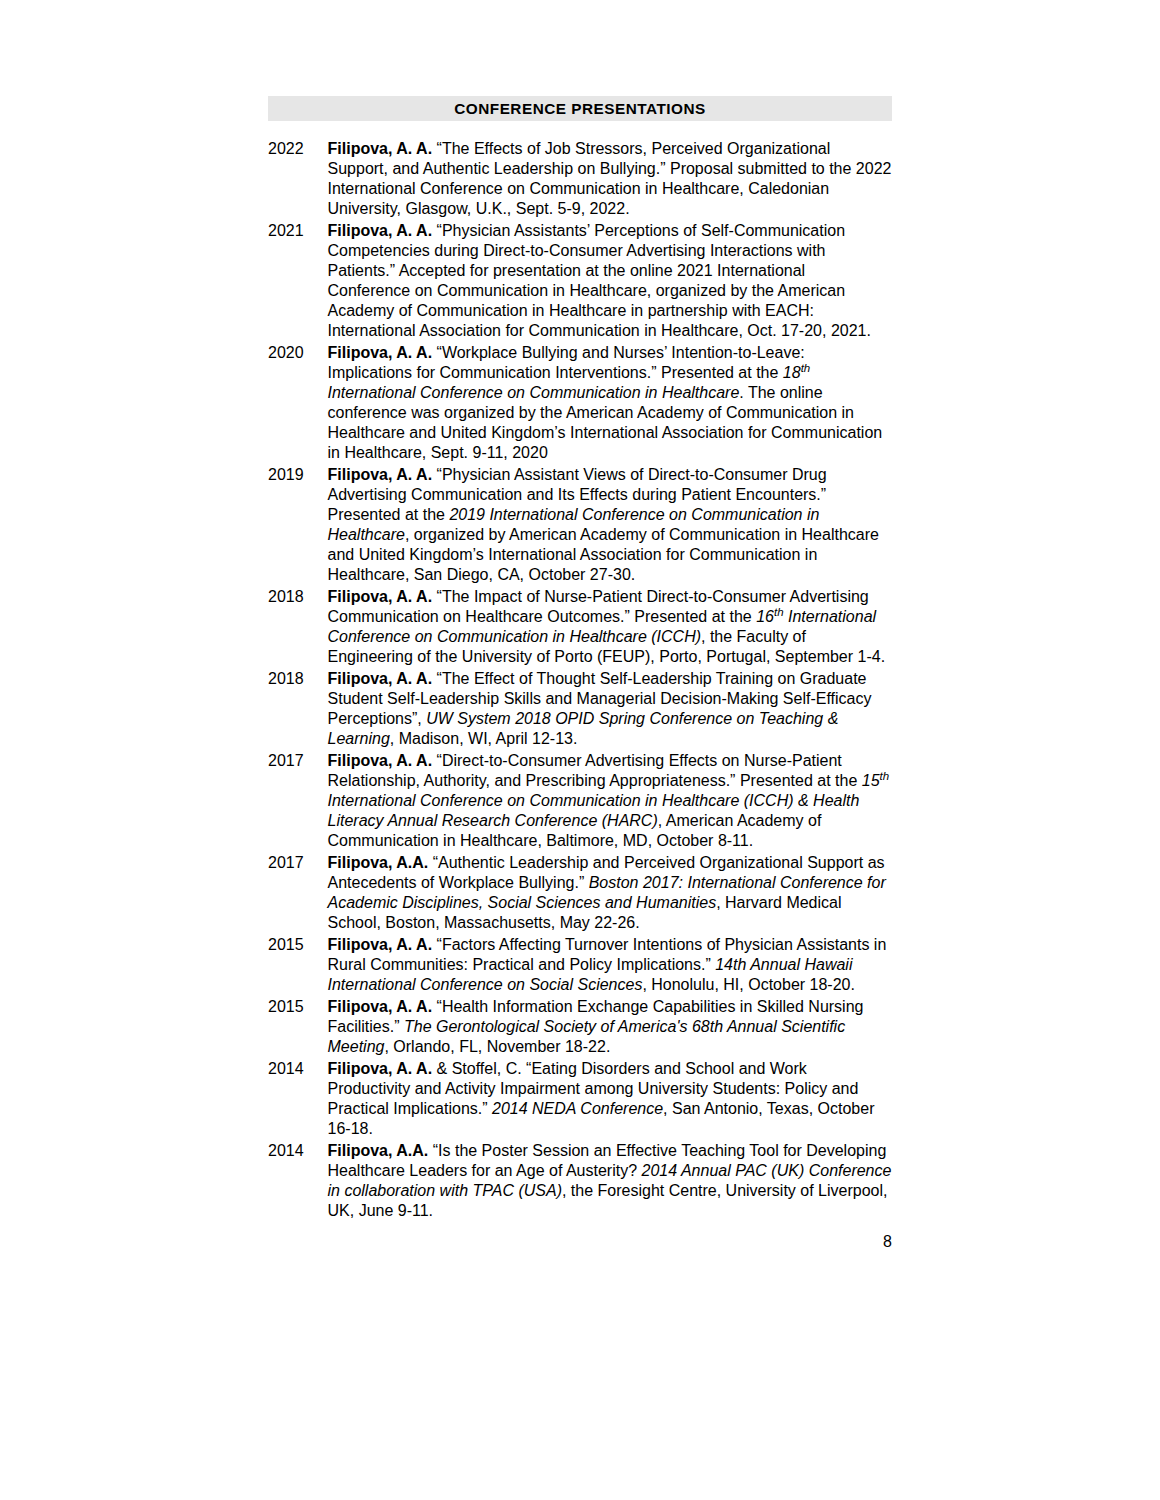CONFERENCE PRESENTATIONS
| 2022 | Filipova, A. A. “The Effects of Job Stressors, Perceived Organizational Support, and Authentic Leadership on Bullying.” Proposal submitted to the 2022 International Conference on Communication in Healthcare, Caledonian University, Glasgow, U.K., Sept. 5-9, 2022. |
| 2021 | Filipova, A. A. “Physician Assistants’ Perceptions of Self-Communication Competencies during Direct-to-Consumer Advertising Interactions with Patients.” Accepted for presentation at the online 2021 International Conference on Communication in Healthcare, organized by the American Academy of Communication in Healthcare in partnership with EACH: International Association for Communication in Healthcare, Oct. 17-20, 2021. |
| 2020 | Filipova, A. A. “Workplace Bullying and Nurses’ Intention-to-Leave: Implications for Communication Interventions.” Presented at the 18 th International Conference on Communication in Healthcare . The online conference was organized by the American Academy of Communication in Healthcare and United Kingdom’s International Association for Communication in Healthcare, Sept. 9-11, 2020 |
| 2019 | Filipova, A. A. “Physician Assistant Views of Direct-to-Consumer Drug Advertising Communication and Its Effects during Patient Encounters.” Presented at the 2019 International Conference on Communication in Healthcare , organized by American Academy of Communication in Healthcare and United Kingdom’s International Association for Communication in Healthcare, San Diego, CA, October 27-30. |
| 2018 | Filipova, A. A. “The Impact of Nurse-Patient Direct-to-Consumer Advertising Communication on Healthcare Outcomes.” Presented at the 16 th International Conference on Communication in Healthcare (ICCH) , the Faculty of Engineering of the University of Porto (FEUP), Porto, Portugal, September 1-4. |
| 2018 | Filipova, A. A. “The Effect of Thought Self-Leadership Training on Graduate Student Self-Leadership Skills and Managerial Decision-Making Self-Efficacy Perceptions”, UW System 2018 OPID Spring Conference on Teaching & Learning , Madison, WI, April 12-13. |
| 2017 | Filipova, A. A. “Direct-to-Consumer Advertising Effects on Nurse-Patient Relationship, Authority, and Prescribing Appropriateness.” Presented at the 15 th International Conference on Communication in Healthcare (ICCH) & Health Literacy Annual Research Conference (HARC) , American Academy of Communication in Healthcare, Baltimore, MD, October 8-11. |
| 2017 | Filipova, A.A. “Authentic Leadership and Perceived Organizational Support as Antecedents of Workplace Bullying.” Boston 2017: International Conference for Academic Disciplines, Social Sciences and Humanities , Harvard Medical School, Boston, Massachusetts, May 22-26. |
| 2015 | Filipova, A. A. “Factors Affecting Turnover Intentions of Physician Assistants in Rural Communities: Practical and Policy Implications.” 14th Annual Hawaii International Conference on Social Sciences , Honolulu, HI, October 18-20. |
| 2015 | Filipova, A. A. “Health Information Exchange Capabilities in Skilled Nursing Facilities.” The Gerontological Society of America's 68th Annual Scientific Meeting , Orlando, FL, November 18-22. |
| 2014 | Filipova, A. A. & Stoffel, C. “Eating Disorders and School and Work Productivity and Activity Impairment among University Students: Policy and Practical Implications.” 2014 NEDA Conference , San Antonio, Texas, October 16-18. |
| 2014 | Filipova, A.A. “Is the Poster Session an Effective Teaching Tool for Developing Healthcare Leaders for an Age of Austerity? 2014 Annual PAC (UK) Conference in collaboration with TPAC (USA) , the Foresight Centre, University of Liverpool, UK, June 9-11. |
8